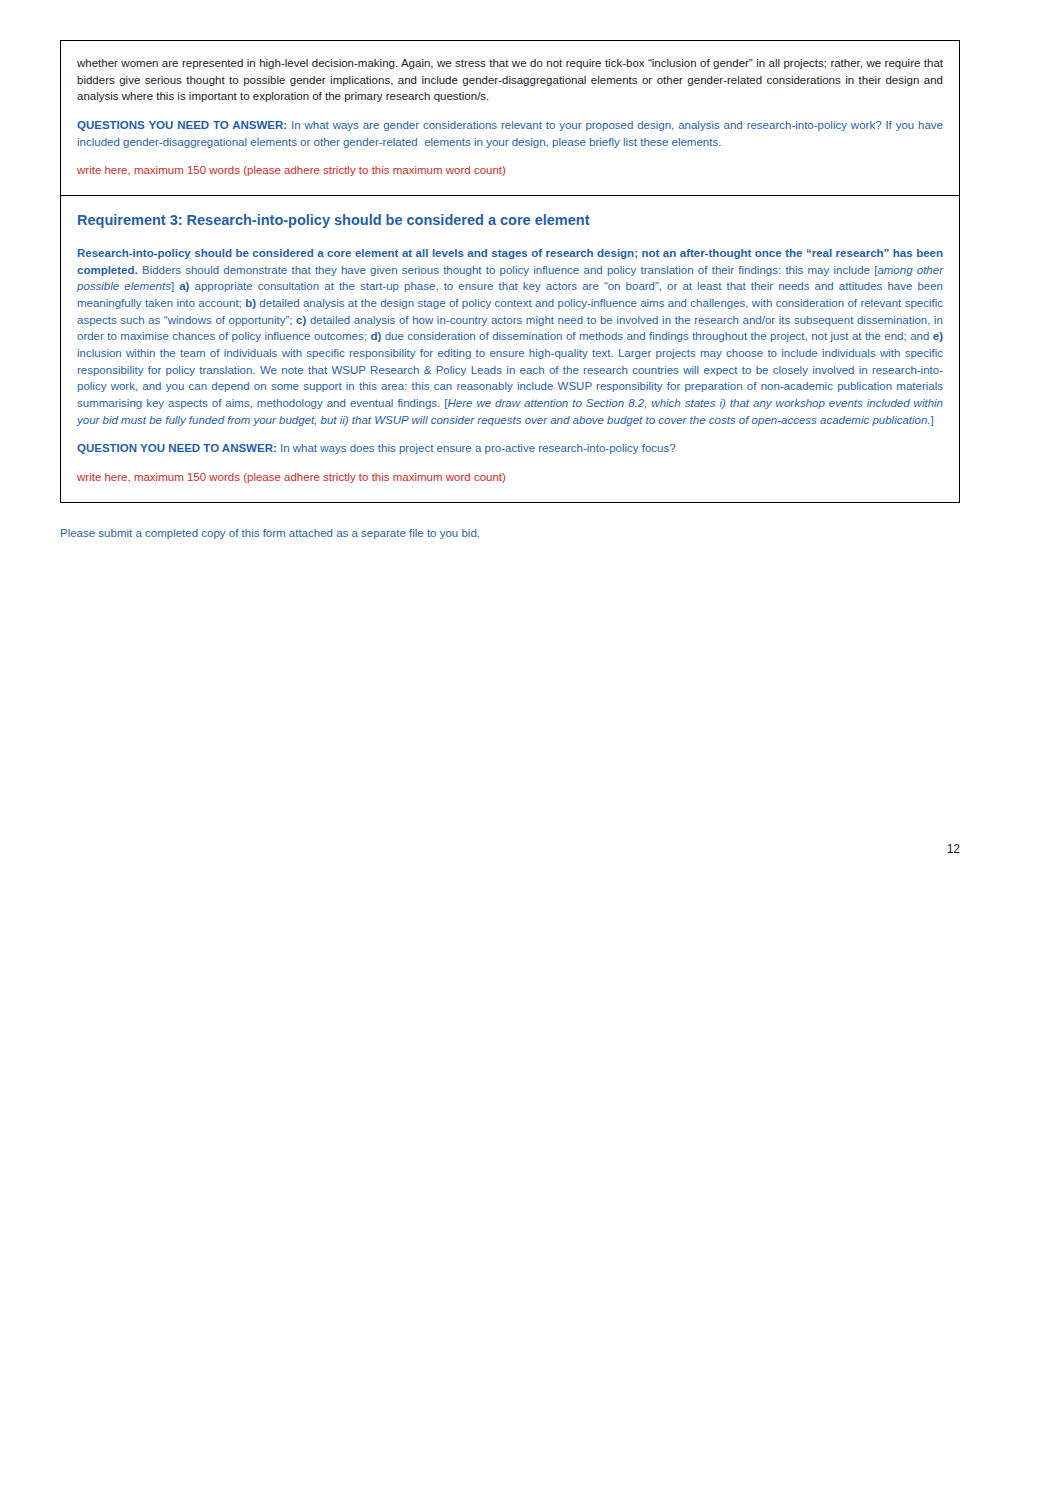whether women are represented in high-level decision-making. Again, we stress that we do not require tick-box “inclusion of gender” in all projects; rather, we require that bidders give serious thought to possible gender implications, and include gender-disaggregational elements or other gender-related considerations in their design and analysis where this is important to exploration of the primary research question/s.
QUESTIONS YOU NEED TO ANSWER: In what ways are gender considerations relevant to your proposed design, analysis and research-into-policy work? If you have included gender-disaggregational elements or other gender-related elements in your design, please briefly list these elements.
write here, maximum 150 words (please adhere strictly to this maximum word count)
Requirement 3: Research-into-policy should be considered a core element
Research-into-policy should be considered a core element at all levels and stages of research design; not an after-thought once the “real research” has been completed. Bidders should demonstrate that they have given serious thought to policy influence and policy translation of their findings: this may include [among other possible elements] a) appropriate consultation at the start-up phase, to ensure that key actors are “on board”, or at least that their needs and attitudes have been meaningfully taken into account; b) detailed analysis at the design stage of policy context and policy-influence aims and challenges, with consideration of relevant specific aspects such as “windows of opportunity”; c) detailed analysis of how in-country actors might need to be involved in the research and/or its subsequent dissemination, in order to maximise chances of policy influence outcomes; d) due consideration of dissemination of methods and findings throughout the project, not just at the end; and e) inclusion within the team of individuals with specific responsibility for editing to ensure high-quality text. Larger projects may choose to include individuals with specific responsibility for policy translation. We note that WSUP Research & Policy Leads in each of the research countries will expect to be closely involved in research-into-policy work, and you can depend on some support in this area: this can reasonably include WSUP responsibility for preparation of non-academic publication materials summarising key aspects of aims, methodology and eventual findings. [Here we draw attention to Section 8.2, which states i) that any workshop events included within your bid must be fully funded from your budget, but ii) that WSUP will consider requests over and above budget to cover the costs of open-access academic publication.]
QUESTION YOU NEED TO ANSWER: In what ways does this project ensure a pro-active research-into-policy focus?
write here, maximum 150 words (please adhere strictly to this maximum word count)
Please submit a completed copy of this form attached as a separate file to you bid.
12